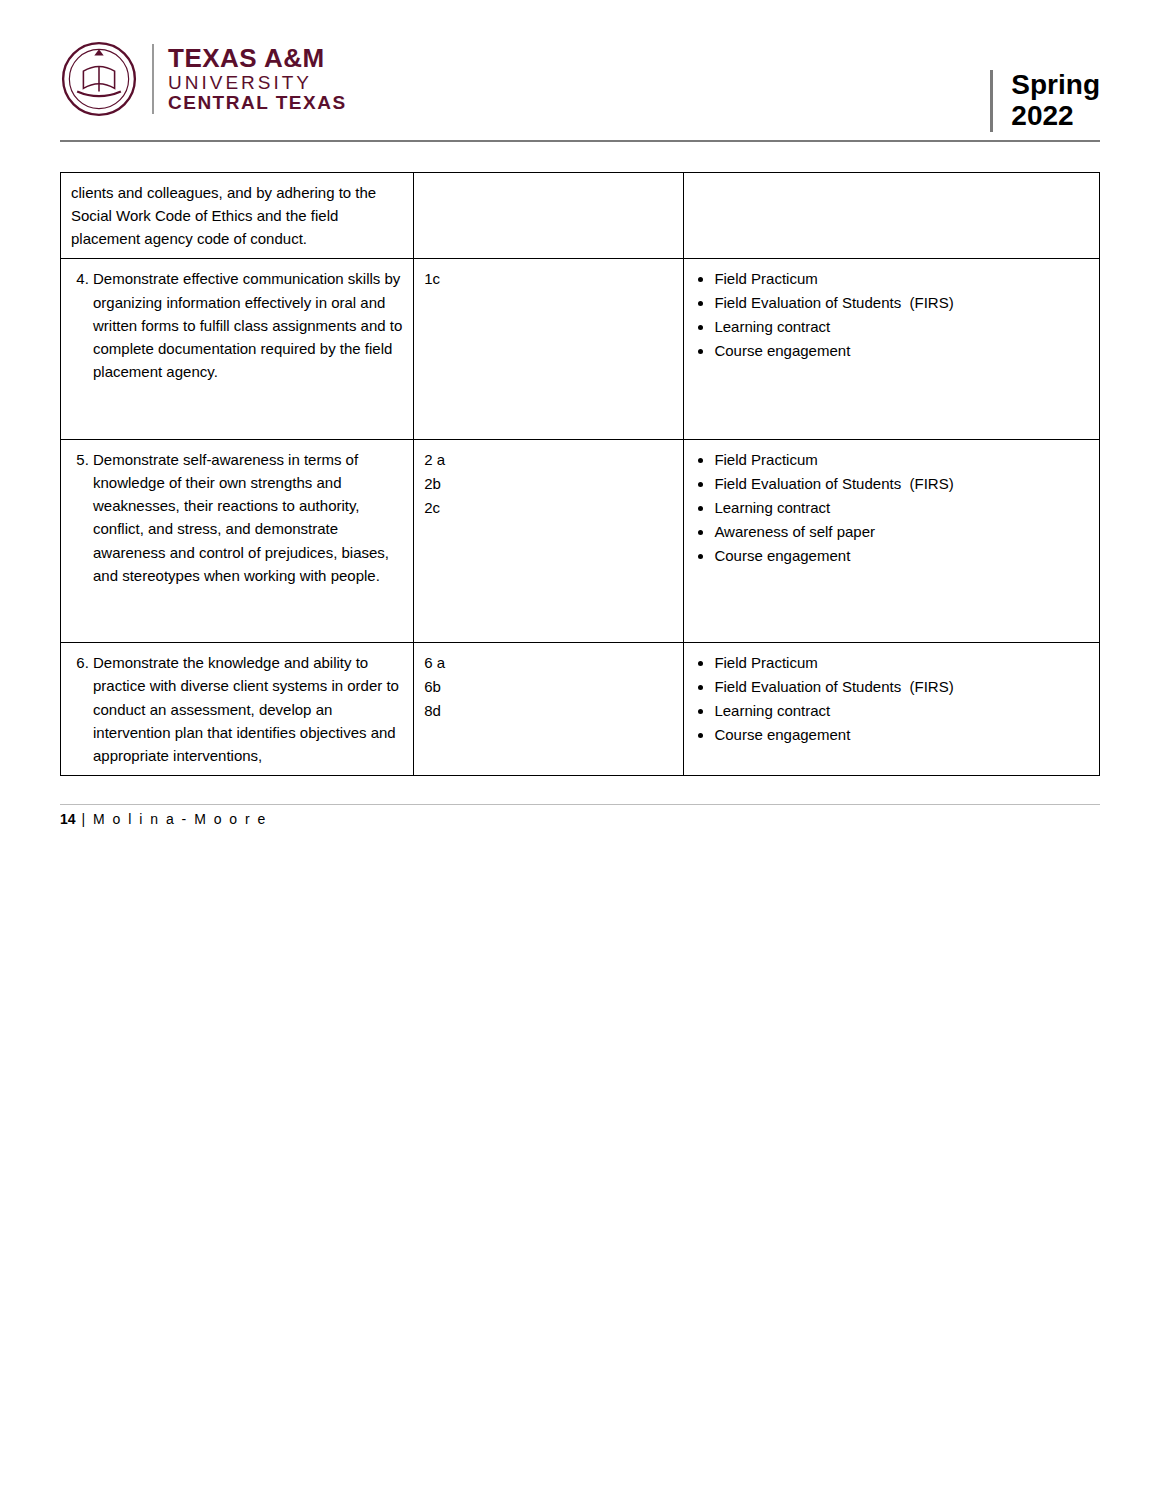TEXAS A&M
UNIVERSITY
CENTRAL TEXAS
Spring
2022
| clients and colleagues, and by adhering to the Social Work Code of Ethics and the field placement agency code of conduct. | | |
| Demonstrate effective communication skills by organizing information effectively in oral and written forms to fulfill class assignments and to complete documentation required by the field placement agency. | 1c | Field Practicum Field Evaluation of Students (FIRS) Learning contract Course engagement |
| Demonstrate self-awareness in terms of knowledge of their own strengths and weaknesses, their reactions to authority, conflict, and stress, and demonstrate awareness and control of prejudices, biases, and stereotypes when working with people. | 2 a 2b 2c | Field Practicum Field Evaluation of Students (FIRS) Learning contract Awareness of self paper Course engagement |
| Demonstrate the knowledge and ability to practice with diverse client systems in order to conduct an assessment, develop an intervention plan that identifies objectives and appropriate interventions, | 6 a 6b 8d | Field Practicum Field Evaluation of Students (FIRS) Learning contract Course engagement |
14 | M o l i n a - M o o r e